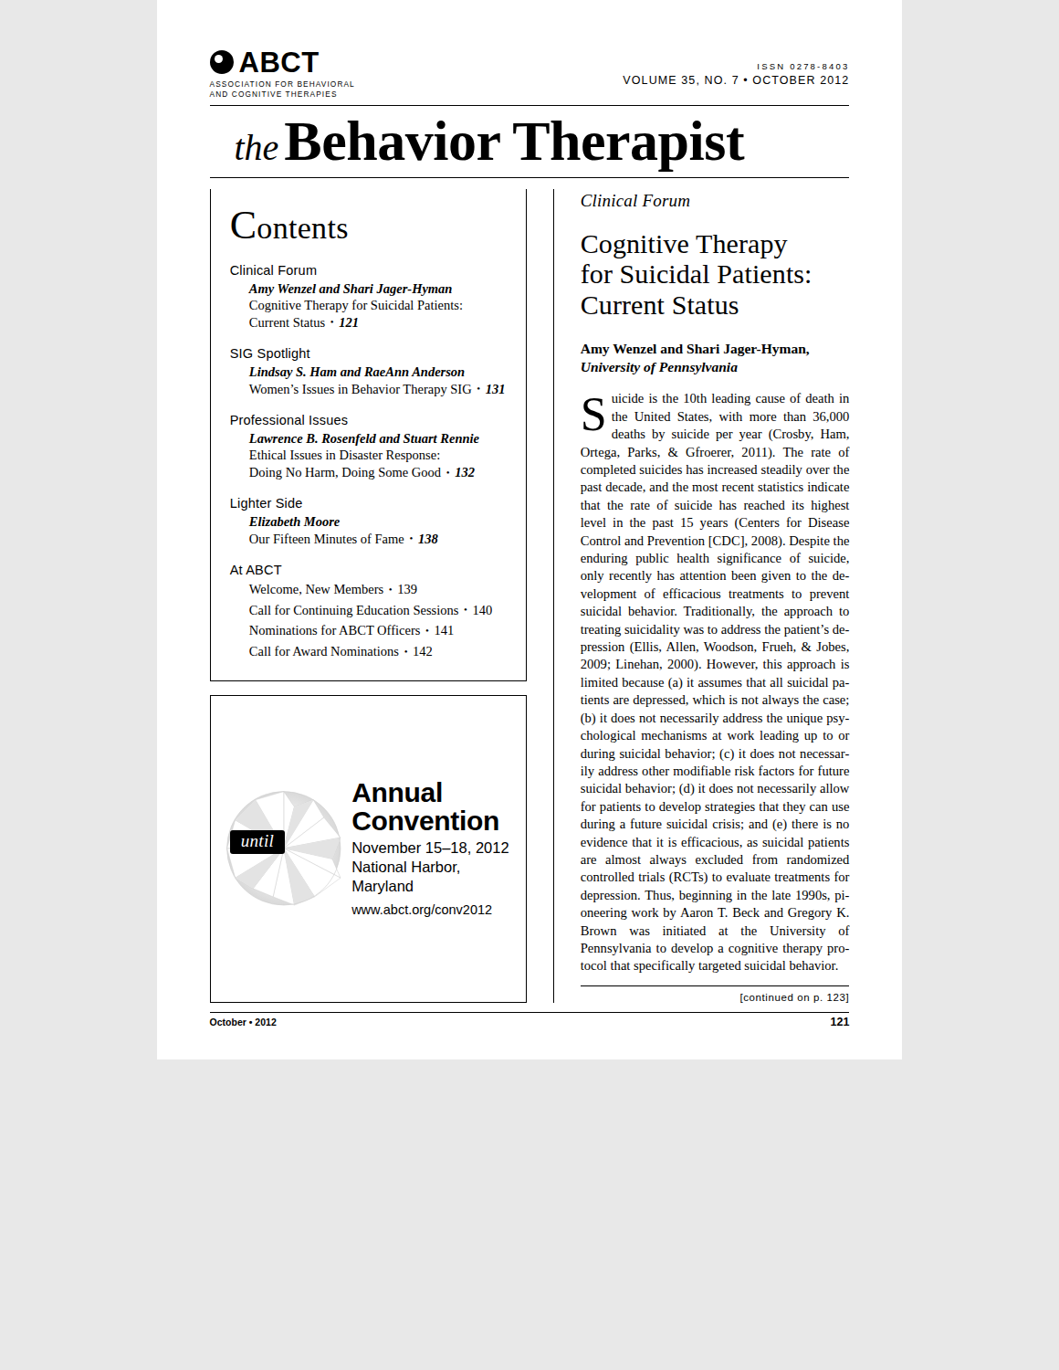ABCT
Association for Behavioral
and Cognitive Therapies
ISSN 0278-8403
VOLUME 35, NO. 7 • OCTOBER 2012
the Behavior Therapist
Contents
Clinical Forum
Amy Wenzel and Shari Jager-Hyman Cognitive Therapy for Suicidal Patients:
Current Status • 121
SIG Spotlight
Lindsay S. Ham and RaeAnn Anderson Women’s Issues in Behavior Therapy SIG • 131
Professional Issues
Lawrence B. Rosenfeld and Stuart Rennie Ethical Issues in Disaster Response:
Doing No Harm, Doing Some Good • 132
Lighter Side
Elizabeth Moore Our Fifteen Minutes of Fame • 138
At ABCT
Welcome, New Members • 139
Call for Continuing Education Sessions • 140
Nominations for ABCT Officers • 141
Call for Award Nominations • 142
until
Annual Convention
November 15–18, 2012
National Harbor, Maryland
www.abct.org/conv2012
Clinical Forum
Cognitive Therapy
for Suicidal Patients:
Current Status
Amy Wenzel and Shari Jager-Hyman,
University of Pennsylvania
Suicide is the 10th leading cause of death in the United States, with more than 36,000 deaths by suicide per year (Crosby, Ham, Ortega, Parks, & Gfroerer, 2011). The rate of completed suicides has increased steadily over the past decade, and the most recent statistics indicate that the rate of suicide has reached its highest level in the past 15 years (Centers for Disease Control and Prevention [CDC], 2008). Despite the enduring public health significance of suicide, only recently has attention been given to the development of efficacious treatments to prevent suicidal behavior. Traditionally, the approach to treating suicidality was to address the patient’s depression (Ellis, Allen, Woodson, Frueh, & Jobes, 2009; Linehan, 2000). However, this approach is limited because (a) it assumes that all suicidal patients are depressed, which is not always the case; (b) it does not necessarily address the unique psychological mechanisms at work leading up to or during suicidal behavior; (c) it does not necessarily address other modifiable risk factors for future suicidal behavior; (d) it does not necessarily allow for patients to develop strategies that they can use during a future suicidal crisis; and (e) there is no evidence that it is efficacious, as suicidal patients are almost always excluded from randomized controlled trials (RCTs) to evaluate treatments for depression. Thus, beginning in the late 1990s, pioneering work by Aaron T. Beck and Gregory K. Brown was initiated at the University of Pennsylvania to develop a cognitive therapy protocol that specifically targeted suicidal behavior.
[continued on p. 123]
October • 2012
121